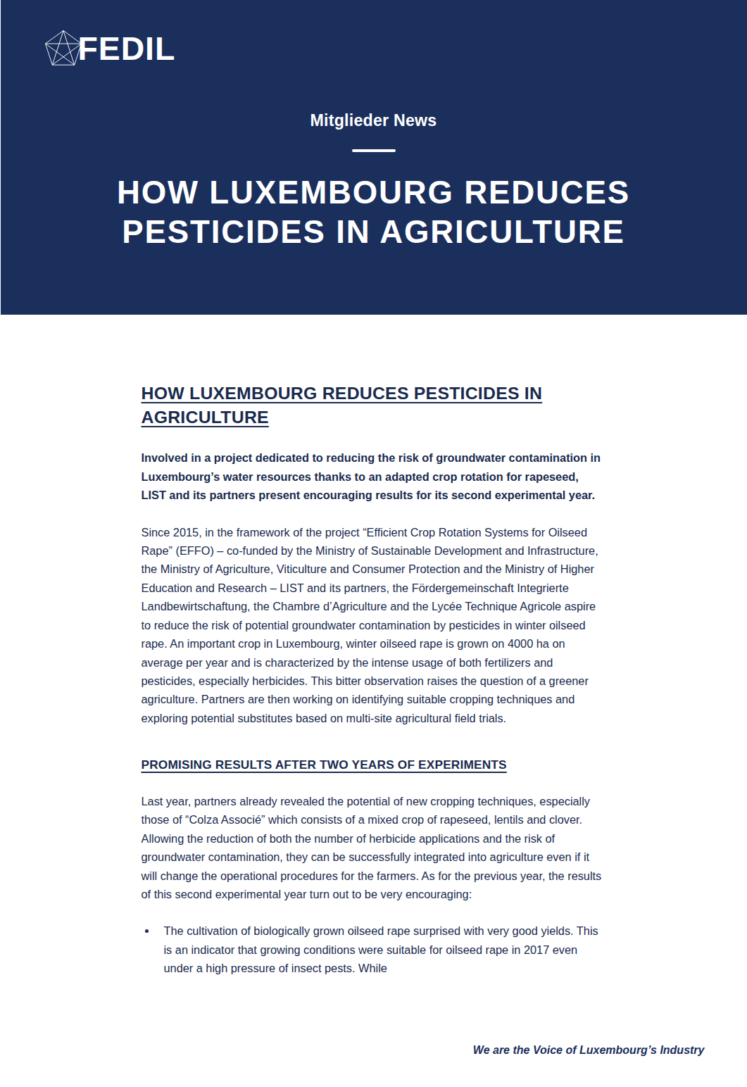FEDIL
Mitglieder News
How Luxembourg reduces pesticides in agriculture
How Luxembourg reduces pesticides in agriculture
Involved in a project dedicated to reducing the risk of groundwater contamination in Luxembourg’s water resources thanks to an adapted crop rotation for rapeseed, LIST and its partners present encouraging results for its second experimental year.
Since 2015, in the framework of the project “Efficient Crop Rotation Systems for Oilseed Rape” (EFFO) – co-funded by the Ministry of Sustainable Development and Infrastructure,
the Ministry of Agriculture, Viticulture and Consumer Protection and the Ministry of Higher Education and Research – LIST and its partners, the Fördergemeinschaft Integrierte Landbewirtschaftung, the Chambre d’Agriculture and the Lycée Technique Agricole aspire to reduce the risk of potential groundwater contamination by pesticides in winter oilseed rape. An important crop in Luxembourg, winter oilseed rape is grown on 4000 ha on average per year and is characterized by the intense usage of both fertilizers and pesticides, especially herbicides. This bitter observation raises the question of a greener agriculture. Partners are then working on identifying suitable cropping techniques and
exploring potential substitutes based on multi-site agricultural field trials.
Promising results after two years of experiments
Last year, partners already revealed the potential of new cropping techniques, especially those of “Colza Associé” which consists of a mixed crop of rapeseed, lentils and clover. Allowing the reduction of both the number of herbicide applications and the risk of groundwater contamination, they can be successfully integrated into agriculture even if it will change the operational procedures for the farmers. As for the previous year, the results of this second experimental year turn out to be very encouraging:
The cultivation of biologically grown oilseed rape surprised with very good yields. This is an indicator that growing conditions were suitable for oilseed rape in 2017 even under a high pressure of insect pests. While
We are the Voice of Luxembourg’s Industry